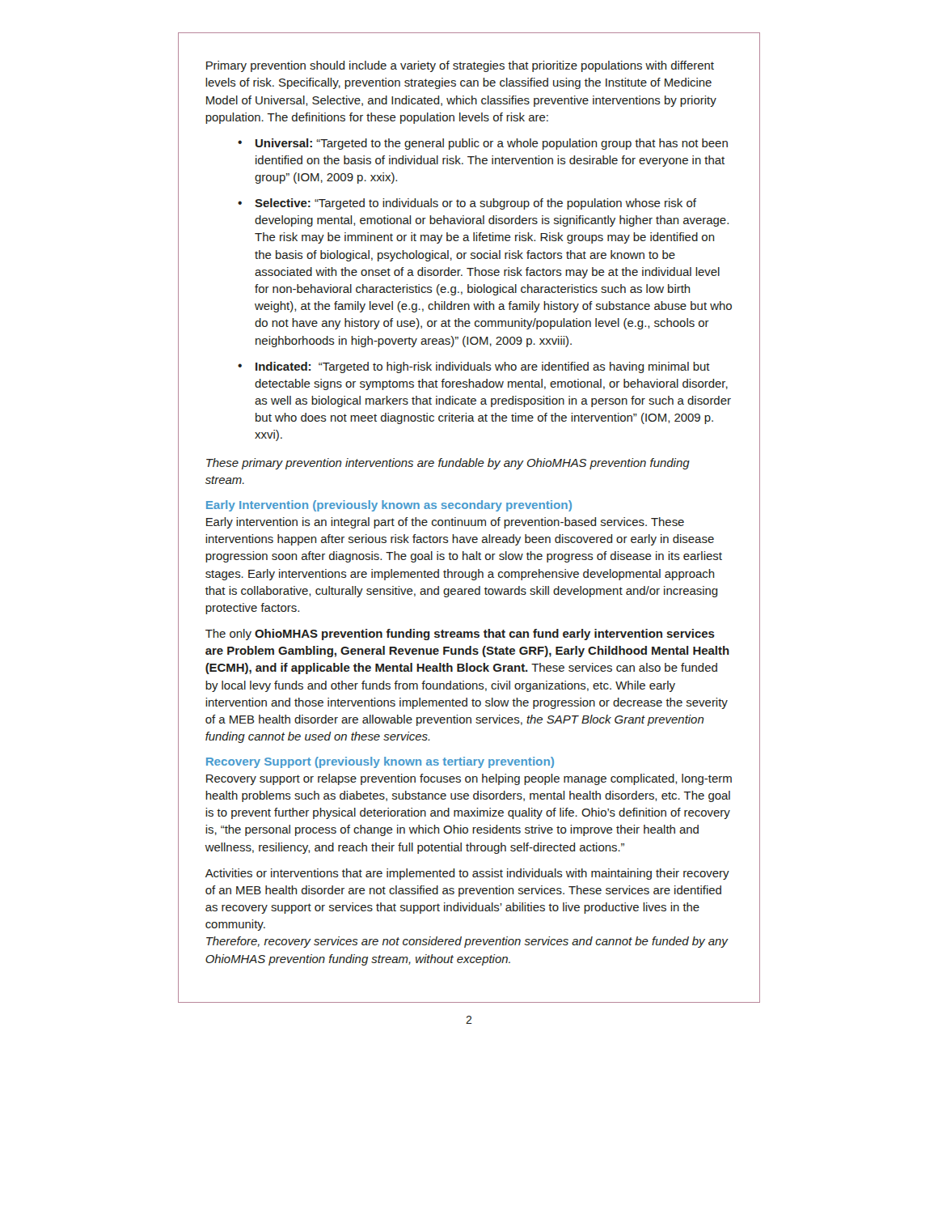Primary prevention should include a variety of strategies that prioritize populations with different levels of risk. Specifically, prevention strategies can be classified using the Institute of Medicine Model of Universal, Selective, and Indicated, which classifies preventive interventions by priority population. The definitions for these population levels of risk are:
Universal: “Targeted to the general public or a whole population group that has not been identified on the basis of individual risk. The intervention is desirable for everyone in that group” (IOM, 2009 p. xxix).
Selective: “Targeted to individuals or to a subgroup of the population whose risk of developing mental, emotional or behavioral disorders is significantly higher than average. The risk may be imminent or it may be a lifetime risk. Risk groups may be identified on the basis of biological, psychological, or social risk factors that are known to be associated with the onset of a disorder. Those risk factors may be at the individual level for non-behavioral characteristics (e.g., biological characteristics such as low birth weight), at the family level (e.g., children with a family history of substance abuse but who do not have any history of use), or at the community/population level (e.g., schools or neighborhoods in high-poverty areas)” (IOM, 2009 p. xxviii).
Indicated: “Targeted to high-risk individuals who are identified as having minimal but detectable signs or symptoms that foreshadow mental, emotional, or behavioral disorder, as well as biological markers that indicate a predisposition in a person for such a disorder but who does not meet diagnostic criteria at the time of the intervention” (IOM, 2009 p. xxvi).
These primary prevention interventions are fundable by any OhioMHAS prevention funding stream.
Early Intervention (previously known as secondary prevention)
Early intervention is an integral part of the continuum of prevention-based services. These interventions happen after serious risk factors have already been discovered or early in disease progression soon after diagnosis. The goal is to halt or slow the progress of disease in its earliest stages. Early interventions are implemented through a comprehensive developmental approach that is collaborative, culturally sensitive, and geared towards skill development and/or increasing protective factors.
The only OhioMHAS prevention funding streams that can fund early intervention services are Problem Gambling, General Revenue Funds (State GRF), Early Childhood Mental Health (ECMH), and if applicable the Mental Health Block Grant. These services can also be funded by local levy funds and other funds from foundations, civil organizations, etc. While early intervention and those interventions implemented to slow the progression or decrease the severity of a MEB health disorder are allowable prevention services, the SAPT Block Grant prevention funding cannot be used on these services.
Recovery Support (previously known as tertiary prevention)
Recovery support or relapse prevention focuses on helping people manage complicated, long-term health problems such as diabetes, substance use disorders, mental health disorders, etc. The goal is to prevent further physical deterioration and maximize quality of life. Ohio’s definition of recovery is, “the personal process of change in which Ohio residents strive to improve their health and wellness, resiliency, and reach their full potential through self-directed actions.”
Activities or interventions that are implemented to assist individuals with maintaining their recovery of an MEB health disorder are not classified as prevention services. These services are identified as recovery support or services that support individuals’ abilities to live productive lives in the community.
Therefore, recovery services are not considered prevention services and cannot be funded by any OhioMHAS prevention funding stream, without exception.
2